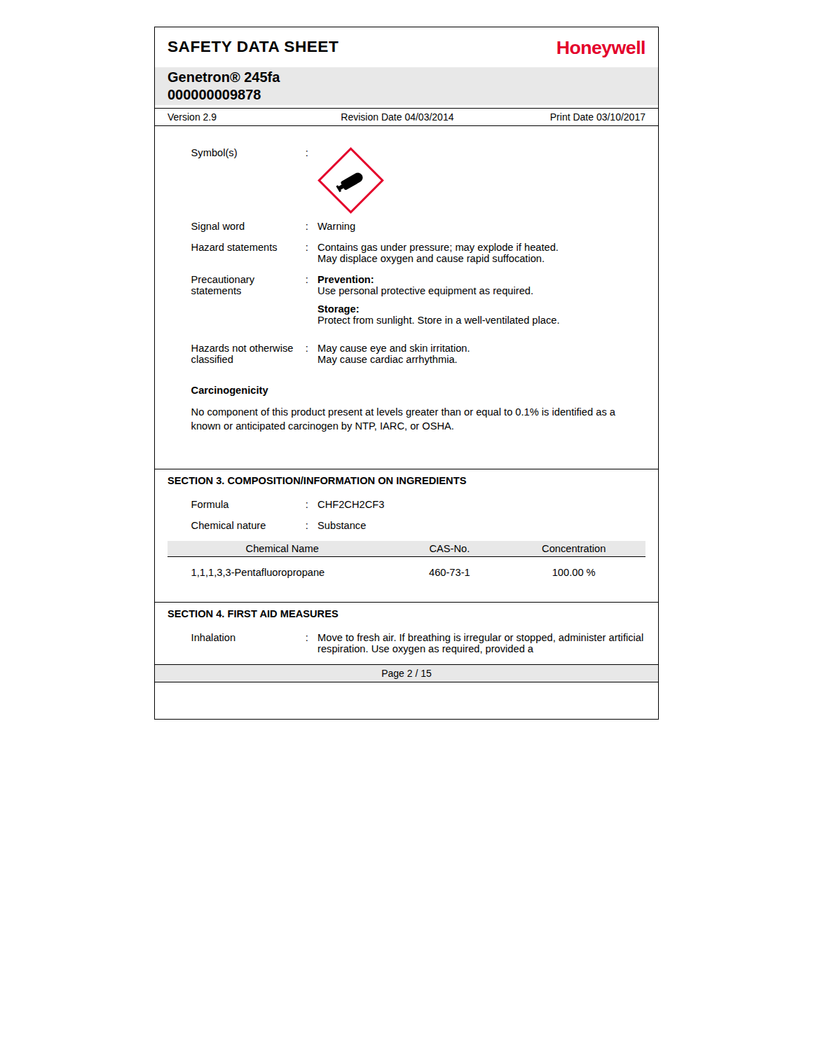SAFETY DATA SHEET
Honeywell
Genetron® 245fa
000000009878
Version 2.9
Revision Date 04/03/2014
Print Date 03/10/2017
Symbol(s)
:
Signal word
:
Warning
Hazard statements
:
Contains gas under pressure; may explode if heated.
May displace oxygen and cause rapid suffocation.
Precautionary statements
:
Prevention:
Use personal protective equipment as required.
Storage:
Protect from sunlight. Store in a well-ventilated place.
Hazards not otherwise classified
:
May cause eye and skin irritation.
May cause cardiac arrhythmia.
Carcinogenicity
No component of this product present at levels greater than or equal to 0.1% is identified as a known or anticipated carcinogen by NTP, IARC, or OSHA.
SECTION 3. COMPOSITION/INFORMATION ON INGREDIENTS
Formula
:
CHF2CH2CF3
Chemical nature
:
Substance
| Chemical Name | CAS-No. | Concentration |
| --- | --- | --- |
| 1,1,1,3,3-Pentafluoropropane | 460-73-1 | 100.00 % |
SECTION 4. FIRST AID MEASURES
Inhalation
:
Move to fresh air. If breathing is irregular or stopped, administer artificial respiration. Use oxygen as required, provided a
Page 2 / 15